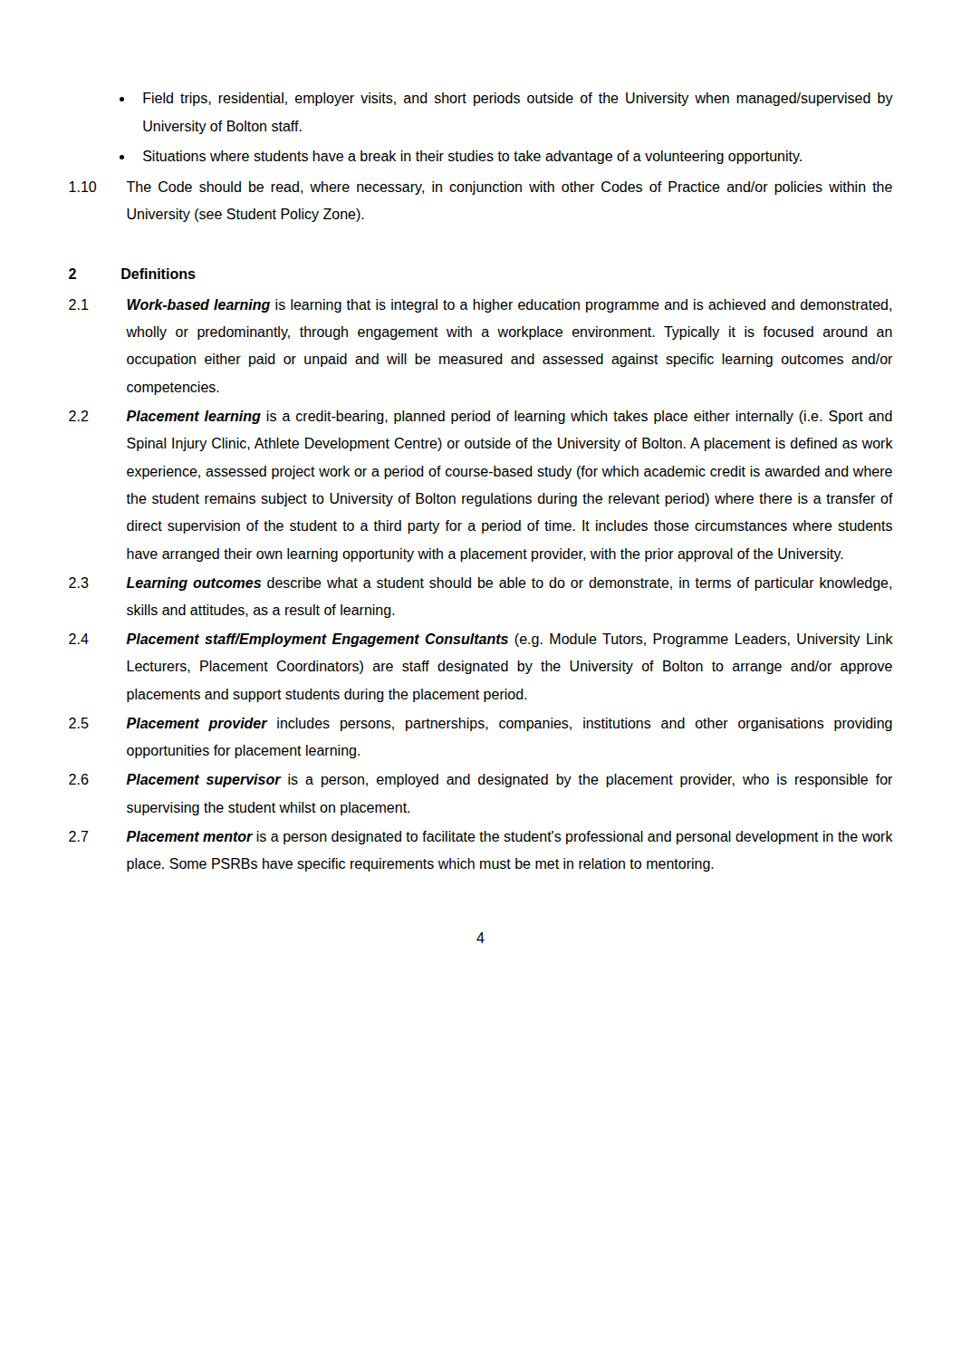Field trips, residential, employer visits, and short periods outside of the University when managed/supervised by University of Bolton staff.
Situations where students have a break in their studies to take advantage of a volunteering opportunity.
1.10
The Code should be read, where necessary, in conjunction with other Codes of Practice and/or policies within the University (see Student Policy Zone).
2 Definitions
2.1
Work-based learning is learning that is integral to a higher education programme and is achieved and demonstrated, wholly or predominantly, through engagement with a workplace environment. Typically it is focused around an occupation either paid or unpaid and will be measured and assessed against specific learning outcomes and/or competencies.
2.2
Placement learning is a credit-bearing, planned period of learning which takes place either internally (i.e. Sport and Spinal Injury Clinic, Athlete Development Centre) or outside of the University of Bolton. A placement is defined as work experience, assessed project work or a period of course-based study (for which academic credit is awarded and where the student remains subject to University of Bolton regulations during the relevant period) where there is a transfer of direct supervision of the student to a third party for a period of time. It includes those circumstances where students have arranged their own learning opportunity with a placement provider, with the prior approval of the University.
2.3
Learning outcomes describe what a student should be able to do or demonstrate, in terms of particular knowledge, skills and attitudes, as a result of learning.
2.4
Placement staff/Employment Engagement Consultants (e.g. Module Tutors, Programme Leaders, University Link Lecturers, Placement Coordinators) are staff designated by the University of Bolton to arrange and/or approve placements and support students during the placement period.
2.5
Placement provider includes persons, partnerships, companies, institutions and other organisations providing opportunities for placement learning.
2.6
Placement supervisor is a person, employed and designated by the placement provider, who is responsible for supervising the student whilst on placement.
2.7
Placement mentor is a person designated to facilitate the student's professional and personal development in the work place. Some PSRBs have specific requirements which must be met in relation to mentoring.
4